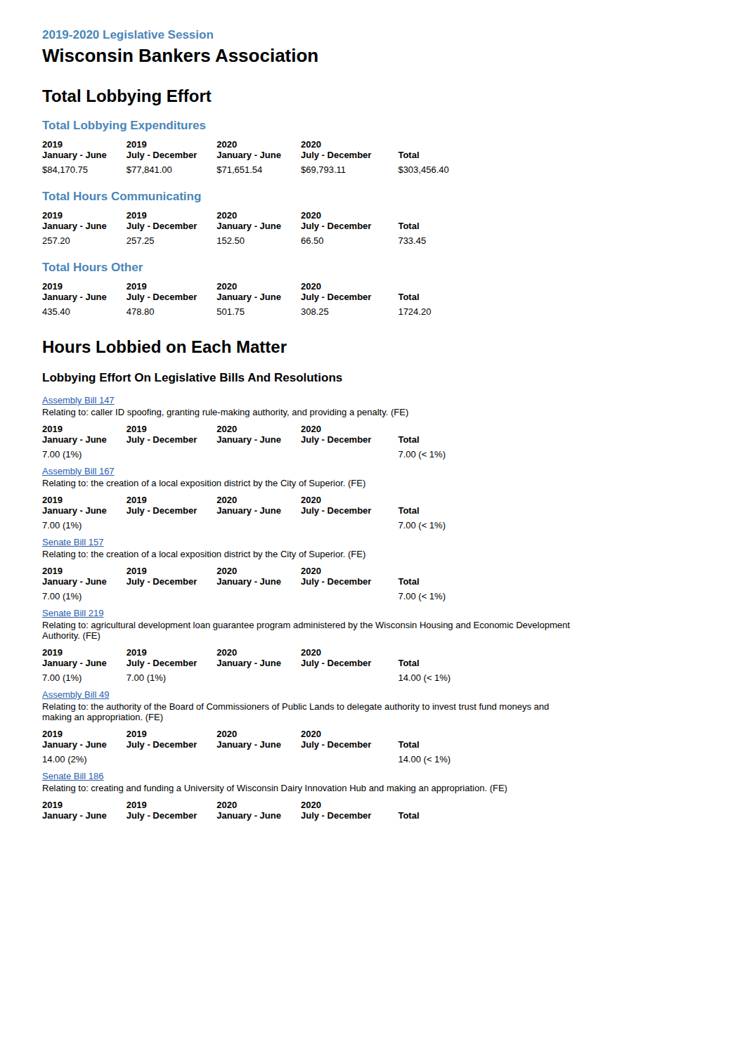2019-2020 Legislative Session
Wisconsin Bankers Association
Total Lobbying Effort
Total Lobbying Expenditures
| 2019 January - June | 2019 July - December | 2020 January - June | 2020 July - December | Total |
| --- | --- | --- | --- | --- |
| $84,170.75 | $77,841.00 | $71,651.54 | $69,793.11 | $303,456.40 |
Total Hours Communicating
| 2019 January - June | 2019 July - December | 2020 January - June | 2020 July - December | Total |
| --- | --- | --- | --- | --- |
| 257.20 | 257.25 | 152.50 | 66.50 | 733.45 |
Total Hours Other
| 2019 January - June | 2019 July - December | 2020 January - June | 2020 July - December | Total |
| --- | --- | --- | --- | --- |
| 435.40 | 478.80 | 501.75 | 308.25 | 1724.20 |
Hours Lobbied on Each Matter
Lobbying Effort On Legislative Bills And Resolutions
Assembly Bill 147
Relating to: caller ID spoofing, granting rule-making authority, and providing a penalty. (FE)
| 2019 January - June | 2019 July - December | 2020 January - June | 2020 July - December | Total |
| --- | --- | --- | --- | --- |
| 7.00 (1%) | | | | 7.00 (< 1%) |
Assembly Bill 167
Relating to: the creation of a local exposition district by the City of Superior. (FE)
| 2019 January - June | 2019 July - December | 2020 January - June | 2020 July - December | Total |
| --- | --- | --- | --- | --- |
| 7.00 (1%) | | | | 7.00 (< 1%) |
Senate Bill 157
Relating to: the creation of a local exposition district by the City of Superior. (FE)
| 2019 January - June | 2019 July - December | 2020 January - June | 2020 July - December | Total |
| --- | --- | --- | --- | --- |
| 7.00 (1%) | | | | 7.00 (< 1%) |
Senate Bill 219
Relating to: agricultural development loan guarantee program administered by the Wisconsin Housing and Economic Development Authority. (FE)
| 2019 January - June | 2019 July - December | 2020 January - June | 2020 July - December | Total |
| --- | --- | --- | --- | --- |
| 7.00 (1%) | 7.00 (1%) | | | 14.00 (< 1%) |
Assembly Bill 49
Relating to: the authority of the Board of Commissioners of Public Lands to delegate authority to invest trust fund moneys and making an appropriation. (FE)
| 2019 January - June | 2019 July - December | 2020 January - June | 2020 July - December | Total |
| --- | --- | --- | --- | --- |
| 14.00 (2%) | | | | 14.00 (< 1%) |
Senate Bill 186
Relating to: creating and funding a University of Wisconsin Dairy Innovation Hub and making an appropriation. (FE)
| 2019 January - June | 2019 July - December | 2020 January - June | 2020 July - December | Total |
| --- | --- | --- | --- | --- |